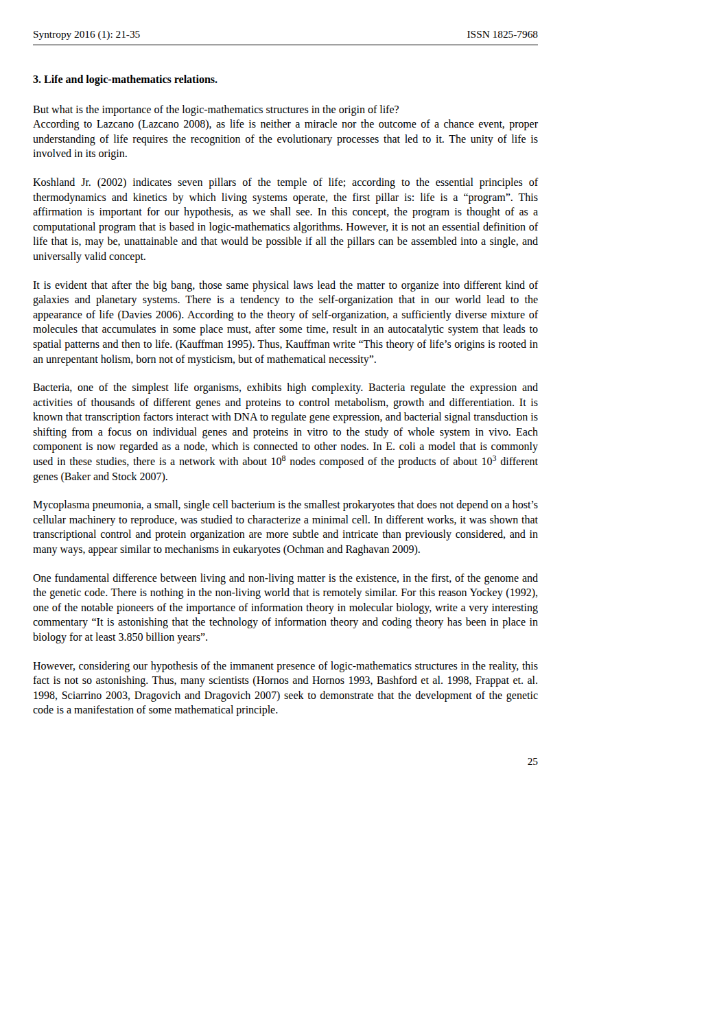Syntropy 2016 (1): 21-35 ISSN 1825-7968
3. Life and logic-mathematics relations.
But what is the importance of the logic-mathematics structures in the origin of life?
According to Lazcano (Lazcano 2008), as life is neither a miracle nor the outcome of a chance event, proper understanding of life requires the recognition of the evolutionary processes that led to it. The unity of life is involved in its origin.
Koshland Jr. (2002) indicates seven pillars of the temple of life; according to the essential principles of thermodynamics and kinetics by which living systems operate, the first pillar is: life is a “program”. This affirmation is important for our hypothesis, as we shall see. In this concept, the program is thought of as a computational program that is based in logic-mathematics algorithms. However, it is not an essential definition of life that is, may be, unattainable and that would be possible if all the pillars can be assembled into a single, and universally valid concept.
It is evident that after the big bang, those same physical laws lead the matter to organize into different kind of galaxies and planetary systems. There is a tendency to the self-organization that in our world lead to the appearance of life (Davies 2006). According to the theory of self-organization, a sufficiently diverse mixture of molecules that accumulates in some place must, after some time, result in an autocatalytic system that leads to spatial patterns and then to life. (Kauffman 1995). Thus, Kauffman write “This theory of life’s origins is rooted in an unrepentant holism, born not of mysticism, but of mathematical necessity”.
Bacteria, one of the simplest life organisms, exhibits high complexity. Bacteria regulate the expression and activities of thousands of different genes and proteins to control metabolism, growth and differentiation. It is known that transcription factors interact with DNA to regulate gene expression, and bacterial signal transduction is shifting from a focus on individual genes and proteins in vitro to the study of whole system in vivo. Each component is now regarded as a node, which is connected to other nodes. In E. coli a model that is commonly used in these studies, there is a network with about 108 nodes composed of the products of about 103 different genes (Baker and Stock 2007).
Mycoplasma pneumonia, a small, single cell bacterium is the smallest prokaryotes that does not depend on a host’s cellular machinery to reproduce, was studied to characterize a minimal cell. In different works, it was shown that transcriptional control and protein organization are more subtle and intricate than previously considered, and in many ways, appear similar to mechanisms in eukaryotes (Ochman and Raghavan 2009).
One fundamental difference between living and non-living matter is the existence, in the first, of the genome and the genetic code. There is nothing in the non-living world that is remotely similar. For this reason Yockey (1992), one of the notable pioneers of the importance of information theory in molecular biology, write a very interesting commentary “It is astonishing that the technology of information theory and coding theory has been in place in biology for at least 3.850 billion years”.
However, considering our hypothesis of the immanent presence of logic-mathematics structures in the reality, this fact is not so astonishing. Thus, many scientists (Hornos and Hornos 1993, Bashford et al. 1998, Frappat et. al. 1998, Sciarrino 2003, Dragovich and Dragovich 2007) seek to demonstrate that the development of the genetic code is a manifestation of some mathematical principle.
25